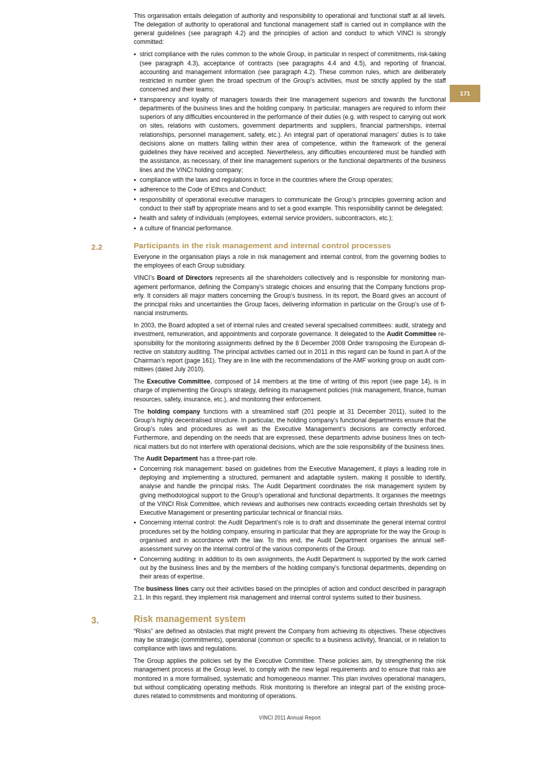171
This organisation entails delegation of authority and responsibility to operational and functional staff at all levels. The delegation of authority to operational and functional management staff is carried out in compliance with the general guidelines (see paragraph 4.2) and the principles of action and conduct to which VINCI is strongly committed:
strict compliance with the rules common to the whole Group, in particular in respect of commitments, risk-taking (see paragraph 4.3), acceptance of contracts (see paragraphs 4.4 and 4.5), and reporting of financial, accounting and management information (see paragraph 4.2). These common rules, which are deliberately restricted in number given the broad spectrum of the Group’s activities, must be strictly applied by the staff concerned and their teams;
transparency and loyalty of managers towards their line management superiors and towards the functional departments of the business lines and the holding company. In particular, managers are required to inform their superiors of any difficulties encountered in the performance of their duties (e.g. with respect to carrying out work on sites, relations with customers, government departments and suppliers, financial partnerships, internal relationships, personnel management, safety, etc.). An integral part of operational managers’ duties is to take decisions alone on matters falling within their area of competence, within the framework of the general guidelines they have received and accepted. Nevertheless, any difficulties encountered must be handled with the assistance, as necessary, of their line management superiors or the functional departments of the business lines and the VINCI holding company;
compliance with the laws and regulations in force in the countries where the Group operates;
adherence to the Code of Ethics and Conduct;
responsibility of operational executive managers to communicate the Group’s principles governing action and conduct to their staff by appropriate means and to set a good example. This responsibility cannot be delegated;
health and safety of individuals (employees, external service providers, subcontractors, etc.);
a culture of financial performance.
2.2
Participants in the risk management and internal control processes
Everyone in the organisation plays a role in risk management and internal control, from the governing bodies to the employees of each Group subsidiary.
VINCI’s Board of Directors represents all the shareholders collectively and is responsible for monitoring management performance, defining the Company’s strategic choices and ensuring that the Company functions properly. It considers all major matters concerning the Group’s business. In its report, the Board gives an account of the principal risks and uncertainties the Group faces, delivering information in particular on the Group’s use of financial instruments.
In 2003, the Board adopted a set of internal rules and created several specialised committees: audit, strategy and investment, remuneration, and appointments and corporate governance. It delegated to the Audit Committee responsibility for the monitoring assignments defined by the 8 December 2008 Order transposing the European directive on statutory auditing. The principal activities carried out in 2011 in this regard can be found in part A of the Chairman’s report (page 161). They are in line with the recommendations of the AMF working group on audit committees (dated July 2010).
The Executive Committee, composed of 14 members at the time of writing of this report (see page 14), is in charge of implementing the Group’s strategy, defining its management policies (risk management, finance, human resources, safety, insurance, etc.), and monitoring their enforcement.
The holding company functions with a streamlined staff (201 people at 31 December 2011), suited to the Group’s highly decentralised structure. In particular, the holding company’s functional departments ensure that the Group’s rules and procedures as well as the Executive Management’s decisions are correctly enforced. Furthermore, and depending on the needs that are expressed, these departments advise business lines on technical matters but do not interfere with operational decisions, which are the sole responsibility of the business lines.
The Audit Department has a three-part role.
Concerning risk management: based on guidelines from the Executive Management, it plays a leading role in deploying and implementing a structured, permanent and adaptable system, making it possible to identify, analyse and handle the principal risks. The Audit Department coordinates the risk management system by giving methodological support to the Group’s operational and functional departments. It organises the meetings of the VINCI Risk Committee, which reviews and authorises new contracts exceeding certain thresholds set by Executive Management or presenting particular technical or financial risks.
Concerning internal control: the Audit Department’s role is to draft and disseminate the general internal control procedures set by the holding company, ensuring in particular that they are appropriate for the way the Group is organised and in accordance with the law. To this end, the Audit Department organises the annual self-assessment survey on the internal control of the various components of the Group.
Concerning auditing: in addition to its own assignments, the Audit Department is supported by the work carried out by the business lines and by the members of the holding company’s functional departments, depending on their areas of expertise.
The business lines carry out their activities based on the principles of action and conduct described in paragraph 2.1. In this regard, they implement risk management and internal control systems suited to their business.
3.
Risk management system
“Risks” are defined as obstacles that might prevent the Company from achieving its objectives. These objectives may be strategic (commitments), operational (common or specific to a business activity), financial, or in relation to compliance with laws and regulations.
The Group applies the policies set by the Executive Committee. These policies aim, by strengthening the risk management process at the Group level, to comply with the new legal requirements and to ensure that risks are monitored in a more formalised, systematic and homogeneous manner. This plan involves operational managers, but without complicating operating methods. Risk monitoring is therefore an integral part of the existing procedures related to commitments and monitoring of operations.
VINCI 2011 Annual Report